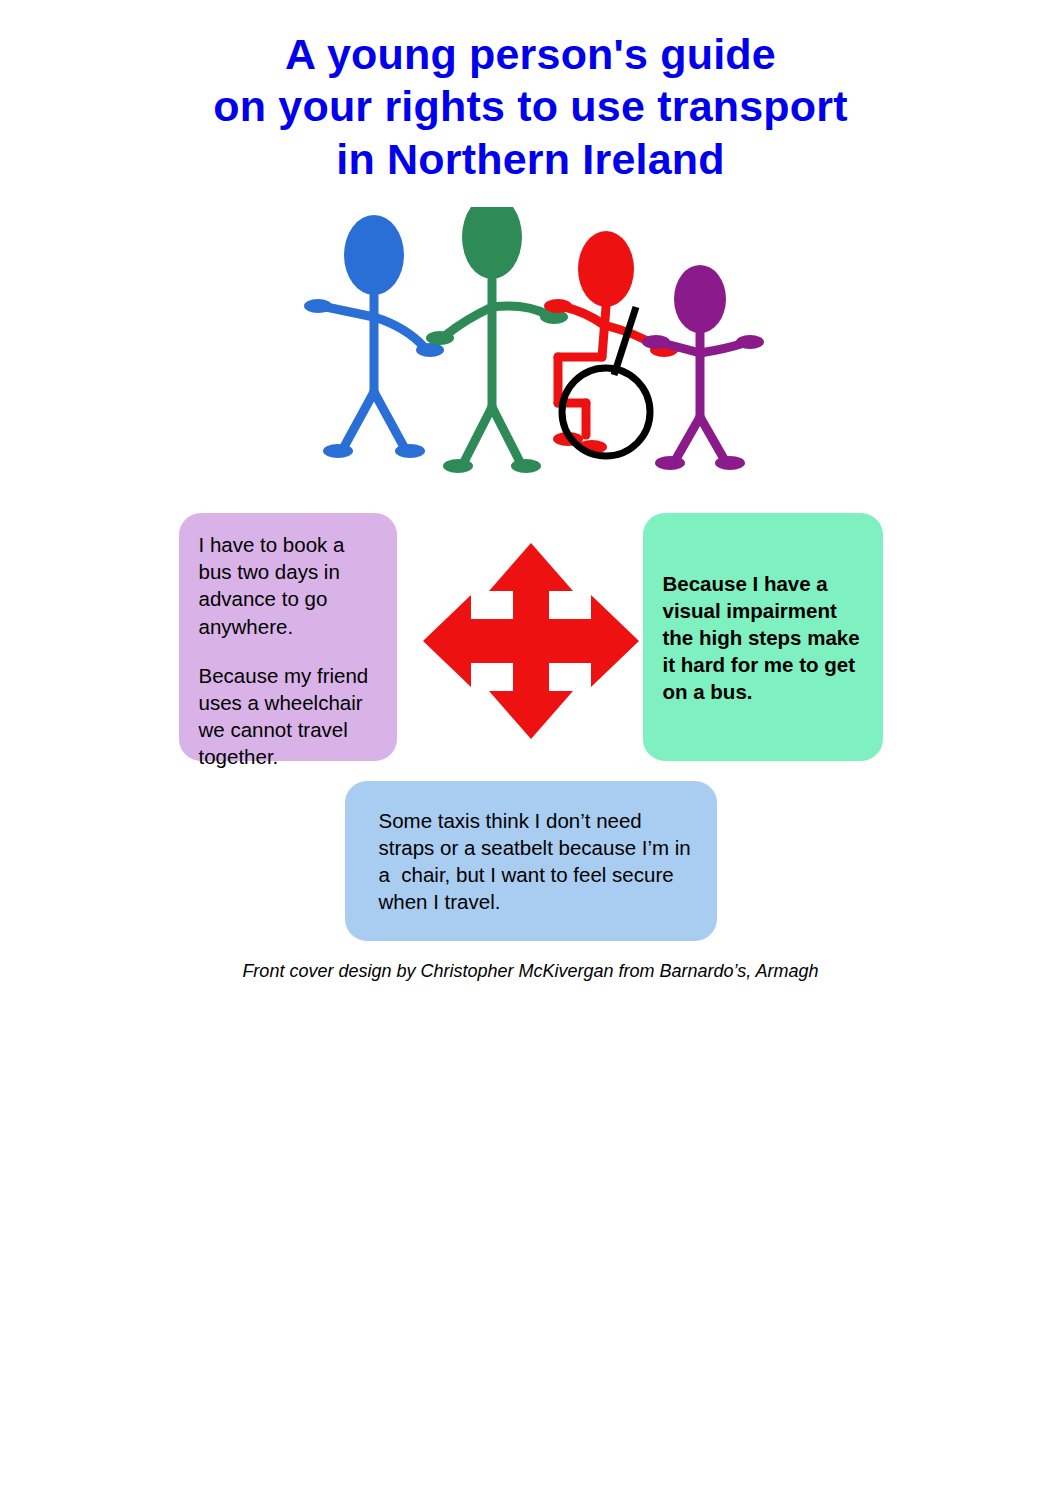A young person's guide
on your rights to use transport
in Northern Ireland
I have to book a bus two days in advance to go anywhere.
Because my friend uses a wheelchair we cannot travel together.
Because I have a visual impairment the high steps make it hard for me to get on a bus.
Some taxis think I don’t need straps or a seatbelt because I’m in a chair, but I want to feel secure when I travel.
Front cover design by Christopher McKivergan from Barnardo’s, Armagh